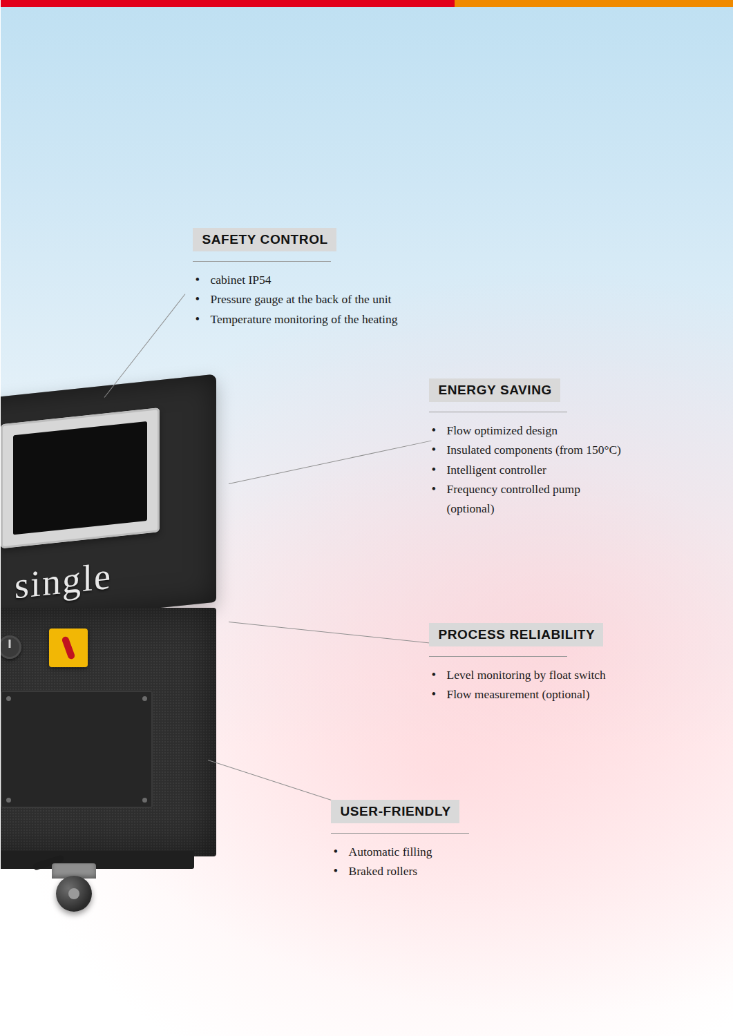single
Safety control
cabinet IP54
Pressure gauge at the back of the unit
Temperature monitoring of the heating
Energy saving
Flow optimized design
Insulated components (from 150°C)
Intelligent controller
Frequency controlled pump
(optional)
Process reliability
Level monitoring by float switch
Flow measurement (optional)
User-friendly
Automatic filling
Braked rollers